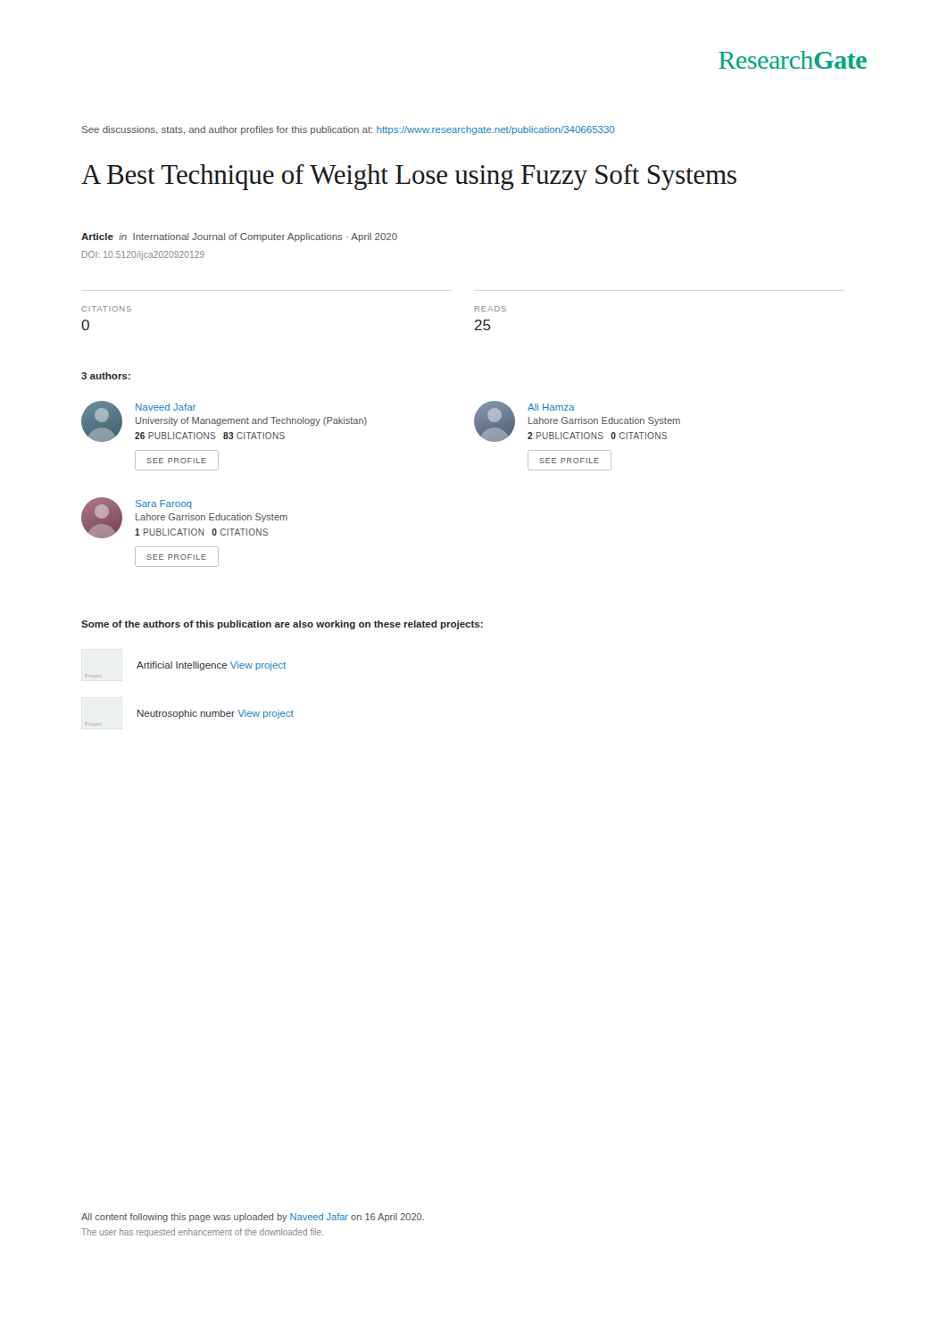ResearchGate
See discussions, stats, and author profiles for this publication at: https://www.researchgate.net/publication/340665330
A Best Technique of Weight Lose using Fuzzy Soft Systems
Article in International Journal of Computer Applications · April 2020
DOI: 10.5120/ijca2020920129
Citations
0
Reads
25
3 authors:
Naveed Jafar
University of Management and Technology (Pakistan)
26 PUBLICATIONS 83 CITATIONS
SEE PROFILE
Ali Hamza
Lahore Garrison Education System
2 PUBLICATIONS 0 CITATIONS
SEE PROFILE
Sara Farooq
Lahore Garrison Education System
1 PUBLICATION 0 CITATIONS
SEE PROFILE
Some of the authors of this publication are also working on these related projects:
Project
Artificial Intelligence View project
Project
Neutrosophic number View project
All content following this page was uploaded by Naveed Jafar on 16 April 2020.
The user has requested enhancement of the downloaded file.